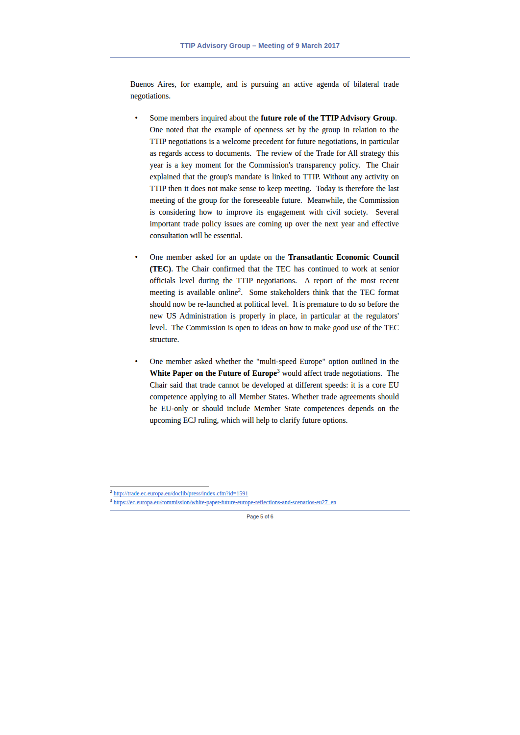TTIP Advisory Group – Meeting of 9 March 2017
Buenos Aires, for example, and is pursuing an active agenda of bilateral trade negotiations.
Some members inquired about the future role of the TTIP Advisory Group. One noted that the example of openness set by the group in relation to the TTIP negotiations is a welcome precedent for future negotiations, in particular as regards access to documents. The review of the Trade for All strategy this year is a key moment for the Commission's transparency policy. The Chair explained that the group's mandate is linked to TTIP. Without any activity on TTIP then it does not make sense to keep meeting. Today is therefore the last meeting of the group for the foreseeable future. Meanwhile, the Commission is considering how to improve its engagement with civil society. Several important trade policy issues are coming up over the next year and effective consultation will be essential.
One member asked for an update on the Transatlantic Economic Council (TEC). The Chair confirmed that the TEC has continued to work at senior officials level during the TTIP negotiations. A report of the most recent meeting is available online2. Some stakeholders think that the TEC format should now be re-launched at political level. It is premature to do so before the new US Administration is properly in place, in particular at the regulators' level. The Commission is open to ideas on how to make good use of the TEC structure.
One member asked whether the "multi-speed Europe" option outlined in the White Paper on the Future of Europe3 would affect trade negotiations. The Chair said that trade cannot be developed at different speeds: it is a core EU competence applying to all Member States. Whether trade agreements should be EU-only or should include Member State competences depends on the upcoming ECJ ruling, which will help to clarify future options.
2 http://trade.ec.europa.eu/doclib/press/index.cfm?id=1591
3 https://ec.europa.eu/commission/white-paper-future-europe-reflections-and-scenarios-eu27_en
Page 5 of 6